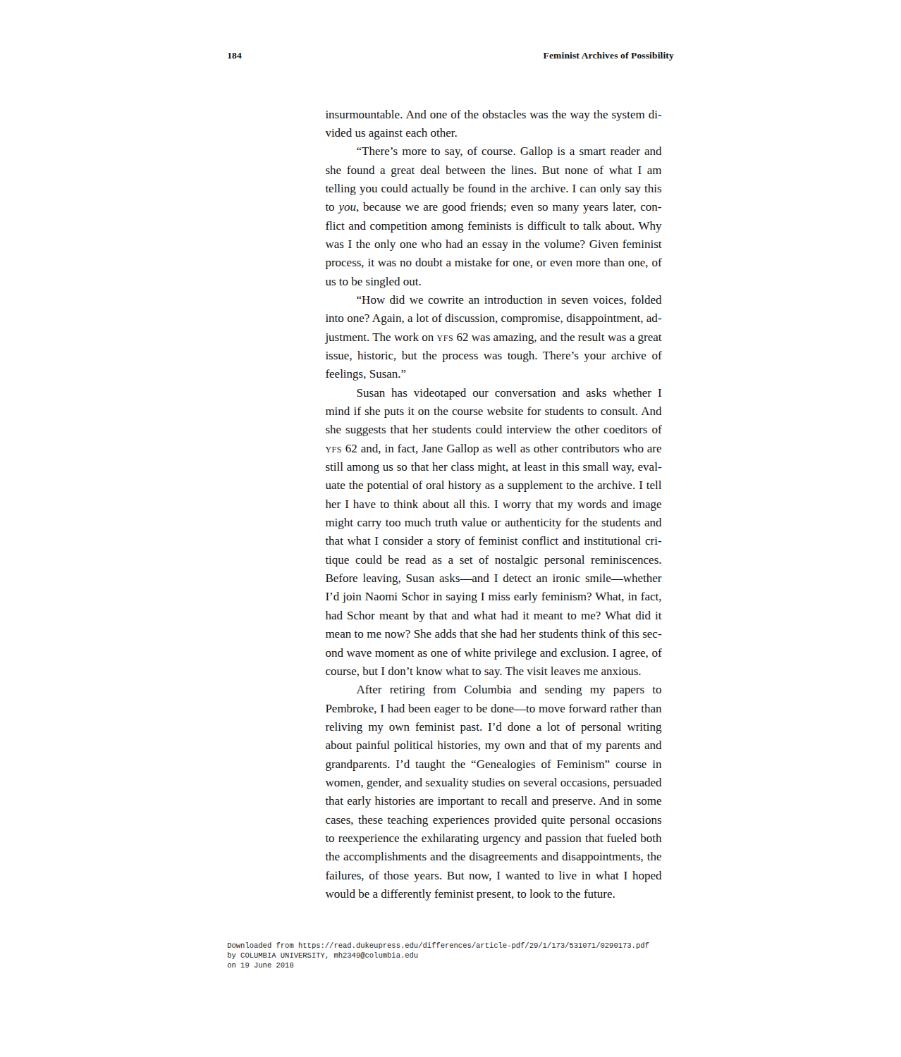184 Feminist Archives of Possibility
insurmountable. And one of the obstacles was the way the system divided us against each other.
“There’s more to say, of course. Gallop is a smart reader and she found a great deal between the lines. But none of what I am telling you could actually be found in the archive. I can only say this to you, because we are good friends; even so many years later, conflict and competition among feminists is difficult to talk about. Why was I the only one who had an essay in the volume? Given feminist process, it was no doubt a mistake for one, or even more than one, of us to be singled out.
“How did we cowrite an introduction in seven voices, folded into one? Again, a lot of discussion, compromise, disappointment, adjustment. The work on yfs 62 was amazing, and the result was a great issue, historic, but the process was tough. There’s your archive of feelings, Susan.”
Susan has videotaped our conversation and asks whether I mind if she puts it on the course website for students to consult. And she suggests that her students could interview the other coeditors of yfs 62 and, in fact, Jane Gallop as well as other contributors who are still among us so that her class might, at least in this small way, evaluate the potential of oral history as a supplement to the archive. I tell her I have to think about all this. I worry that my words and image might carry too much truth value or authenticity for the students and that what I consider a story of feminist conflict and institutional critique could be read as a set of nostalgic personal reminiscences. Before leaving, Susan asks—and I detect an ironic smile—whether I’d join Naomi Schor in saying I miss early feminism? What, in fact, had Schor meant by that and what had it meant to me? What did it mean to me now? She adds that she had her students think of this second wave moment as one of white privilege and exclusion. I agree, of course, but I don’t know what to say. The visit leaves me anxious.
After retiring from Columbia and sending my papers to Pembroke, I had been eager to be done—to move forward rather than reliving my own feminist past. I’d done a lot of personal writing about painful political histories, my own and that of my parents and grandparents. I’d taught the “Genealogies of Feminism” course in women, gender, and sexuality studies on several occasions, persuaded that early histories are important to recall and preserve. And in some cases, these teaching experiences provided quite personal occasions to reexperience the exhilarating urgency and passion that fueled both the accomplishments and the disagreements and disappointments, the failures, of those years. But now, I wanted to live in what I hoped would be a differently feminist present, to look to the future.
Downloaded from https://read.dukeupress.edu/differences/article-pdf/29/1/173/531071/0290173.pdf
by COLUMBIA UNIVERSITY, mh2349@columbia.edu
on 19 June 2018